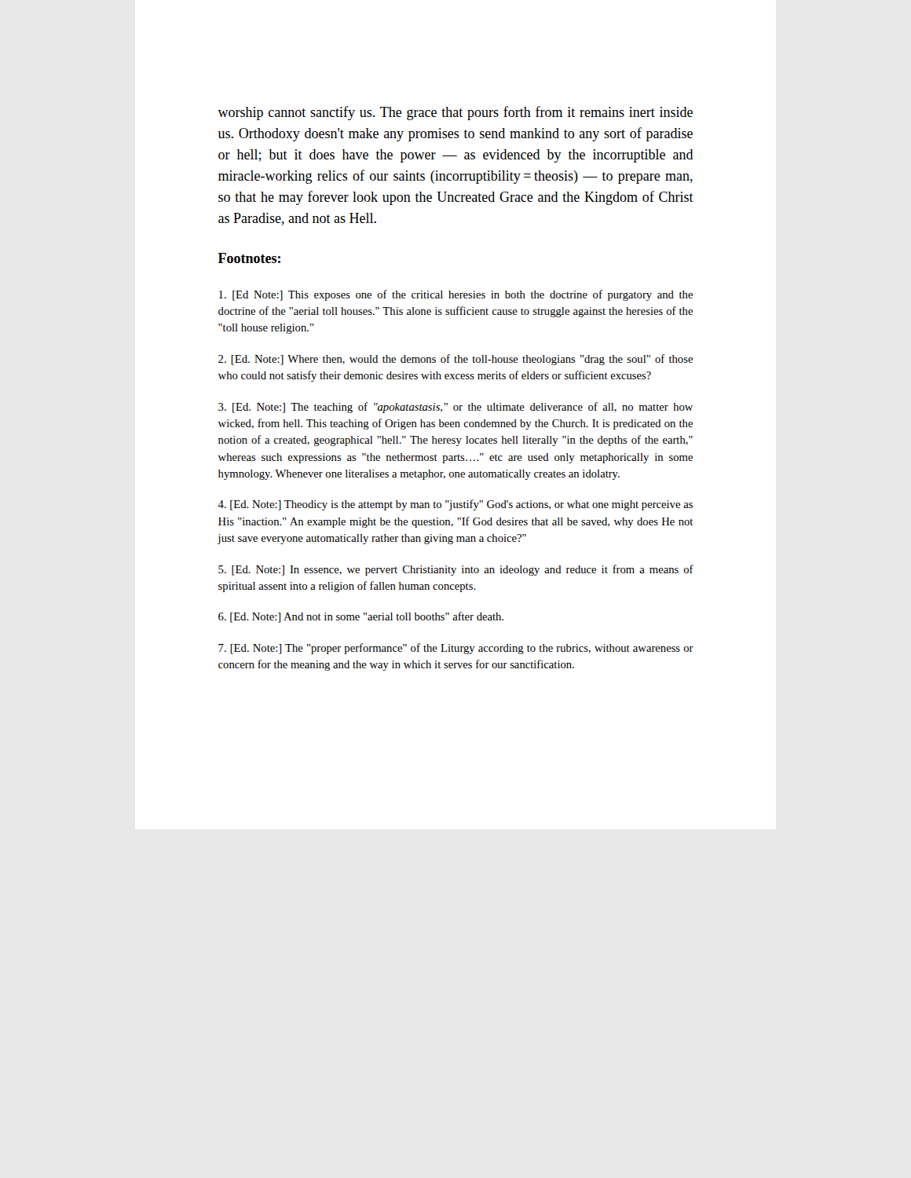worship cannot sanctify us. The grace that pours forth from it remains inert inside us. Orthodoxy doesn't make any promises to send mankind to any sort of paradise or hell; but it does have the power — as evidenced by the incorruptible and miracle-working relics of our saints (incorruptibility = theosis) — to prepare man, so that he may forever look upon the Uncreated Grace and the Kingdom of Christ as Paradise, and not as Hell.
Footnotes:
1. [Ed Note:] This exposes one of the critical heresies in both the doctrine of purgatory and the doctrine of the "aerial toll houses." This alone is sufficient cause to struggle against the heresies of the "toll house religion."
2. [Ed. Note:] Where then, would the demons of the toll-house theologians "drag the soul" of those who could not satisfy their demonic desires with excess merits of elders or sufficient excuses?
3. [Ed. Note:] The teaching of "apokatastasis," or the ultimate deliverance of all, no matter how wicked, from hell. This teaching of Origen has been condemned by the Church. It is predicated on the notion of a created, geographical "hell." The heresy locates hell literally "in the depths of the earth," whereas such expressions as "the nethermost parts…." etc are used only metaphorically in some hymnology. Whenever one literalises a metaphor, one automatically creates an idolatry.
4. [Ed. Note:] Theodicy is the attempt by man to "justify" God's actions, or what one might perceive as His "inaction." An example might be the question, "If God desires that all be saved, why does He not just save everyone automatically rather than giving man a choice?"
5. [Ed. Note:] In essence, we pervert Christianity into an ideology and reduce it from a means of spiritual assent into a religion of fallen human concepts.
6. [Ed. Note:] And not in some "aerial toll booths" after death.
7. [Ed. Note:] The "proper performance" of the Liturgy according to the rubrics, without awareness or concern for the meaning and the way in which it serves for our sanctification.